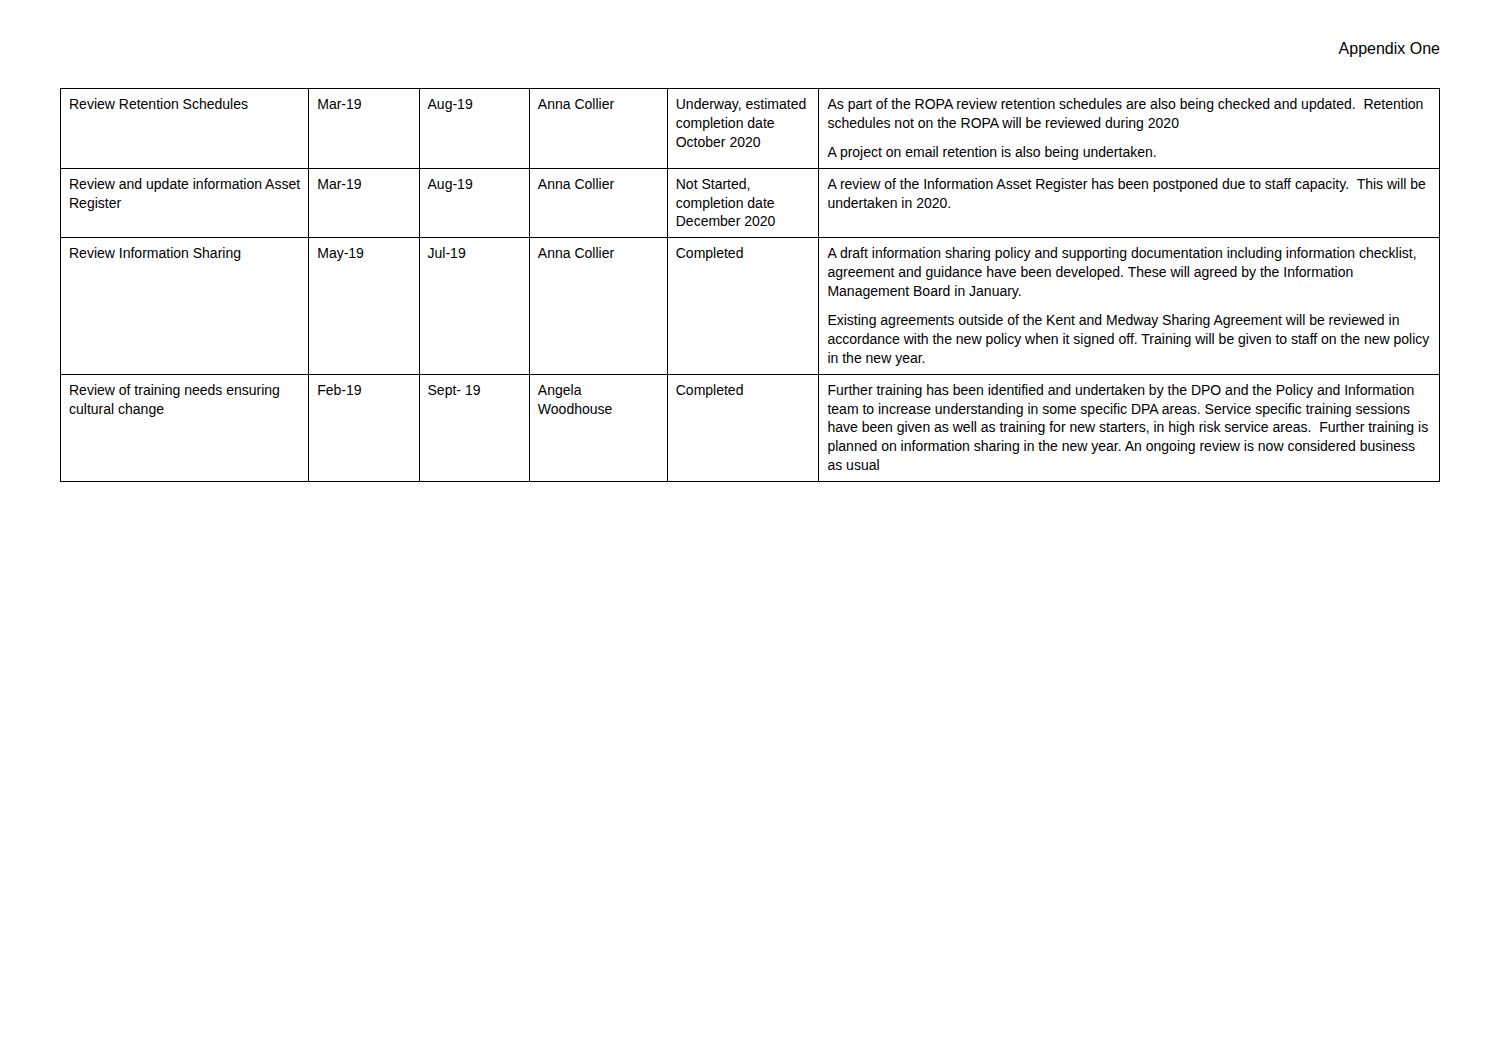Appendix One
| Review Retention Schedules | Mar-19 | Aug-19 | Anna Collier | Underway, estimated completion date October 2020 | As part of the ROPA review retention schedules are also being checked and updated. Retention schedules not on the ROPA will be reviewed during 2020 A project on email retention is also being undertaken. |
| Review and update information Asset Register | Mar-19 | Aug-19 | Anna Collier | Not Started, completion date December 2020 | A review of the Information Asset Register has been postponed due to staff capacity. This will be undertaken in 2020. |
| Review Information Sharing | May-19 | Jul-19 | Anna Collier | Completed | A draft information sharing policy and supporting documentation including information checklist, agreement and guidance have been developed. These will agreed by the Information Management Board in January. Existing agreements outside of the Kent and Medway Sharing Agreement will be reviewed in accordance with the new policy when it signed off. Training will be given to staff on the new policy in the new year. |
| Review of training needs ensuring cultural change | Feb-19 | Sept- 19 | Angela Woodhouse | Completed | Further training has been identified and undertaken by the DPO and the Policy and Information team to increase understanding in some specific DPA areas. Service specific training sessions have been given as well as training for new starters, in high risk service areas. Further training is planned on information sharing in the new year. An ongoing review is now considered business as usual |